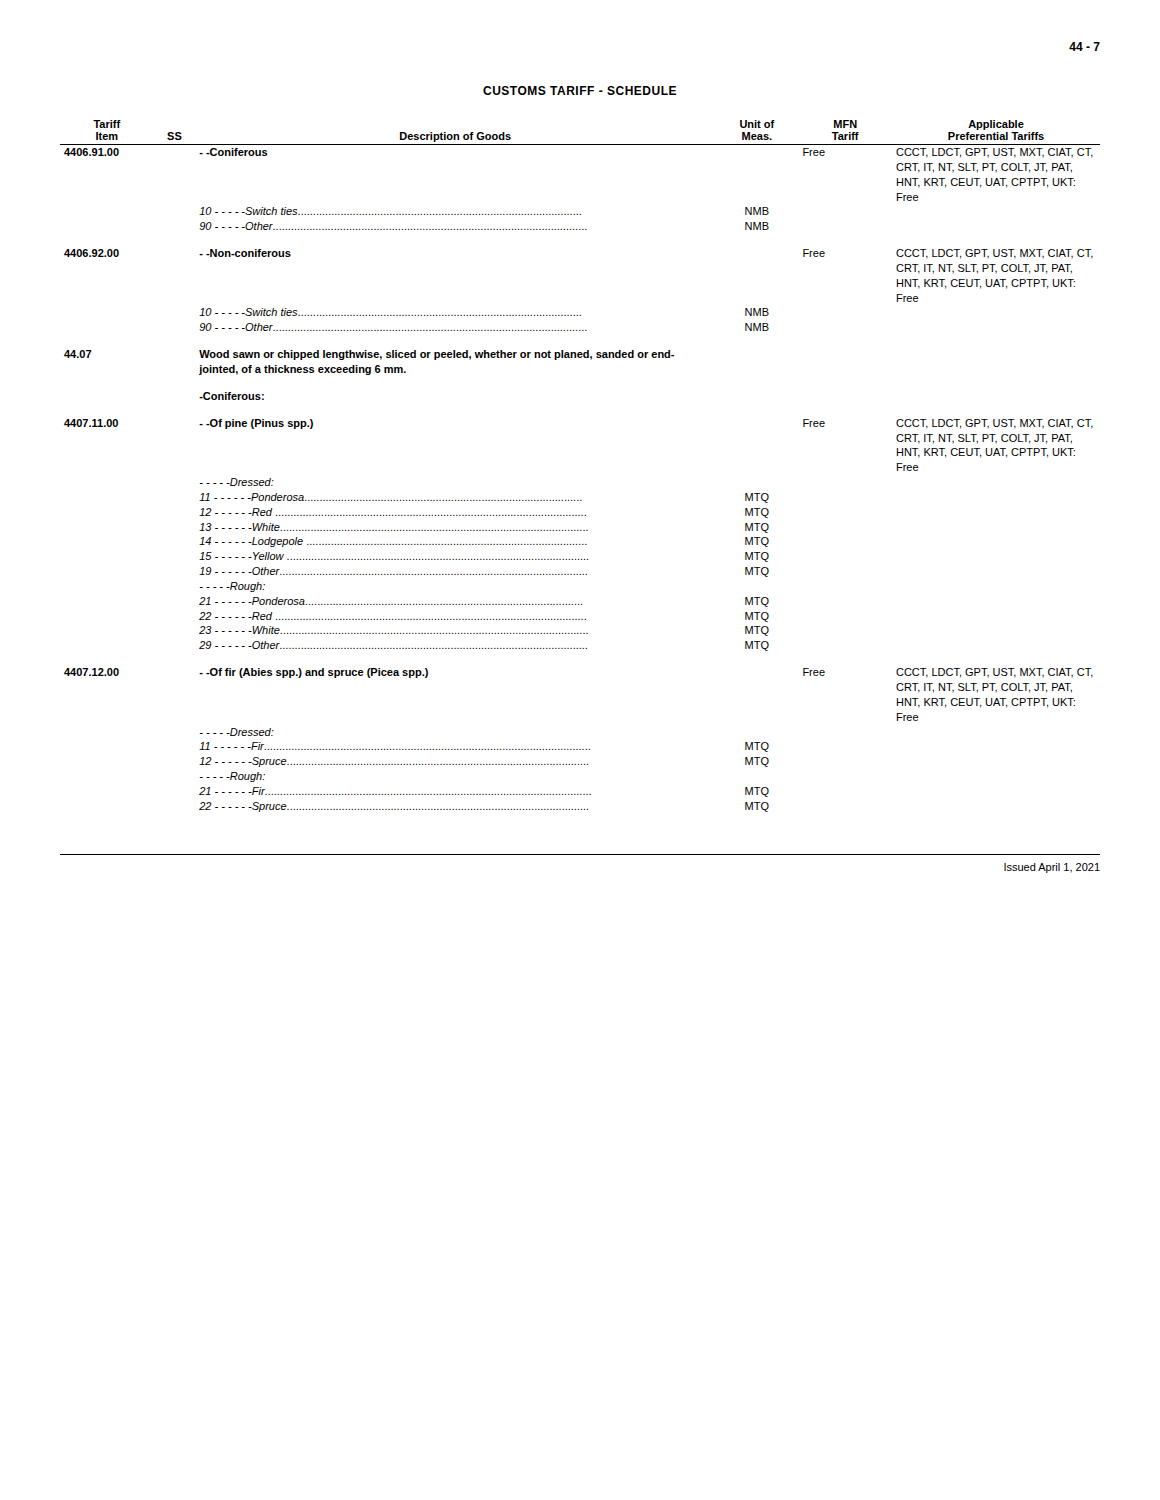44 - 7
CUSTOMS TARIFF - SCHEDULE
| Tariff Item | SS | Description of Goods | Unit of Meas. | MFN Tariff | Applicable Preferential Tariffs |
| --- | --- | --- | --- | --- | --- |
| 4406.91.00 | | - -Coniferous | | Free | CCCT, LDCT, GPT, UST, MXT, CIAT, CT, CRT, IT, NT, SLT, PT, COLT, JT, PAT, HNT, KRT, CEUT, UAT, CPTPT, UKT: Free |
| | | 10 - - - - -Switch ties ............................................................................................. | NMB | | |
| | | 90 - - - - -Other ....................................................................................................... | NMB | | |
| 4406.92.00 | | - -Non-coniferous | | Free | CCCT, LDCT, GPT, UST, MXT, CIAT, CT, CRT, IT, NT, SLT, PT, COLT, JT, PAT, HNT, KRT, CEUT, UAT, CPTPT, UKT: Free |
| | | 10 - - - - -Switch ties ............................................................................................. | NMB | | |
| | | 90 - - - - -Other ....................................................................................................... | NMB | | |
| 44.07 | | Wood sawn or chipped lengthwise, sliced or peeled, whether or not planed, sanded or end-jointed, of a thickness exceeding 6 mm. | | | |
| | | -Coniferous: | | | |
| 4407.11.00 | | - -Of pine (Pinus spp.) | | Free | CCCT, LDCT, GPT, UST, MXT, CIAT, CT, CRT, IT, NT, SLT, PT, COLT, JT, PAT, HNT, KRT, CEUT, UAT, CPTPT, UKT: Free |
| | | - - - - -Dressed: | | | |
| | | 11 - - - - - -Ponderosa ........................................................................................... | MTQ | | |
| | | 12 - - - - - -Red ...................................................................................................... | MTQ | | |
| | | 13 - - - - - -White ..................................................................................................... | MTQ | | |
| | | 14 - - - - - -Lodgepole ............................................................................................ | MTQ | | |
| | | 15 - - - - - -Yellow ................................................................................................... | MTQ | | |
| | | 19 - - - - - -Other ..................................................................................................... | MTQ | | |
| | | - - - - -Rough: | | | |
| | | 21 - - - - - -Ponderosa ........................................................................................... | MTQ | | |
| | | 22 - - - - - -Red ...................................................................................................... | MTQ | | |
| | | 23 - - - - - -White ..................................................................................................... | MTQ | | |
| | | 29 - - - - - -Other ..................................................................................................... | MTQ | | |
| 4407.12.00 | | - -Of fir (Abies spp.) and spruce (Picea spp.) | | Free | CCCT, LDCT, GPT, UST, MXT, CIAT, CT, CRT, IT, NT, SLT, PT, COLT, JT, PAT, HNT, KRT, CEUT, UAT, CPTPT, UKT: Free |
| | | - - - - -Dressed: | | | |
| | | 11 - - - - - -Fir ........................................................................................................... | MTQ | | |
| | | 12 - - - - - -Spruce ................................................................................................... | MTQ | | |
| | | - - - - -Rough: | | | |
| | | 21 - - - - - -Fir ........................................................................................................... | MTQ | | |
| | | 22 - - - - - -Spruce ................................................................................................... | MTQ | | |
Issued April 1, 2021